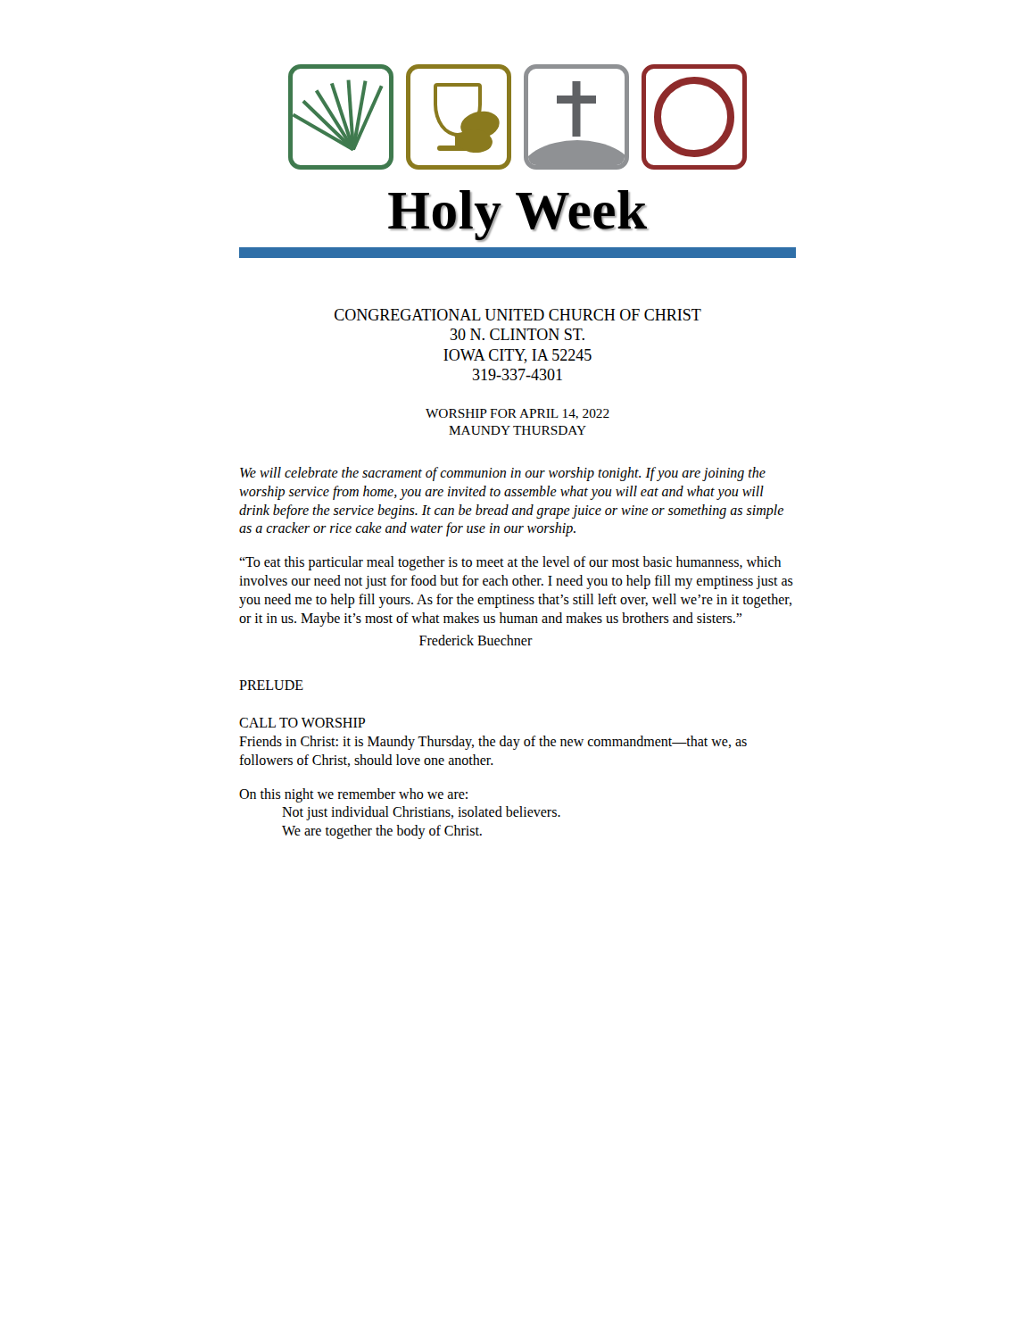Holy Week
CONGREGATIONAL UNITED CHURCH OF CHRIST
30 N. CLINTON ST.
IOWA CITY, IA 52245
319-337-4301
WORSHIP FOR APRIL 14, 2022
MAUNDY THURSDAY
We will celebrate the sacrament of communion in our worship tonight. If you are joining the worship service from home, you are invited to assemble what you will eat and what you will drink before the service begins. It can be bread and grape juice or wine or something as simple as a cracker or rice cake and water for use in our worship.
“To eat this particular meal together is to meet at the level of our most basic humanness, which involves our need not just for food but for each other. I need you to help fill my emptiness just as you need me to help fill yours. As for the emptiness that’s still left over, well we’re in it together, or it in us. Maybe it’s most of what makes us human and makes us brothers and sisters.”
Frederick Buechner
PRELUDE
CALL TO WORSHIP
Friends in Christ: it is Maundy Thursday, the day of the new commandment—that we, as followers of Christ, should love one another.
On this night we remember who we are:
Not just individual Christians, isolated believers.
We are together the body of Christ.